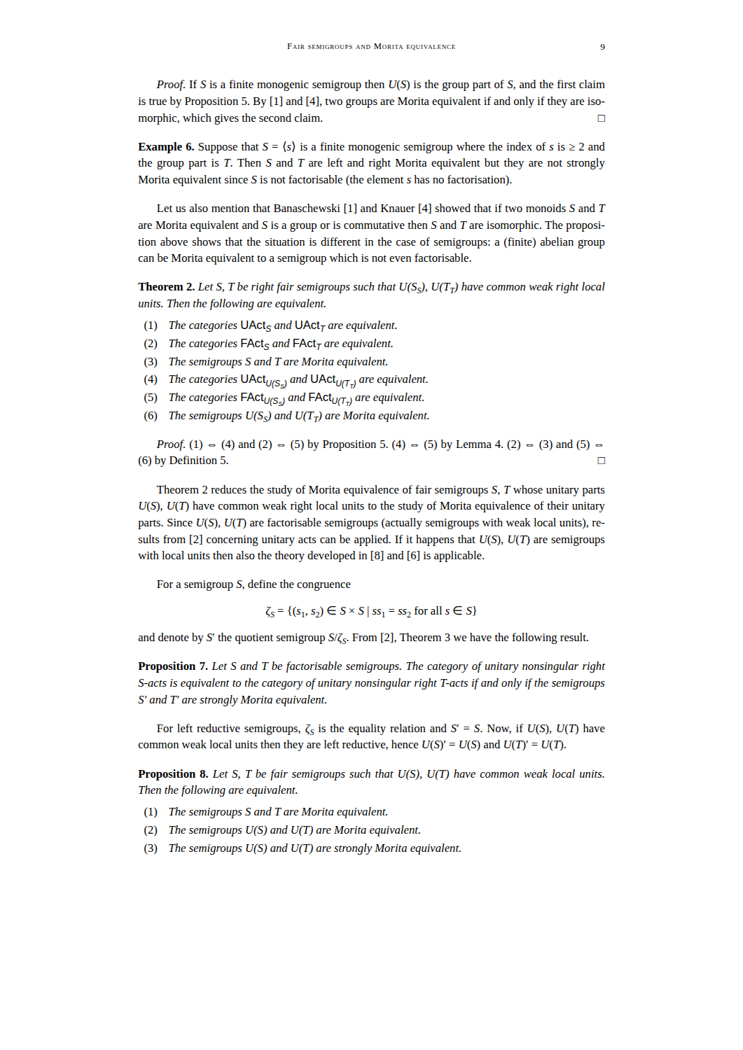Fair semigroups and Morita equivalence 9
Proof. If S is a finite monogenic semigroup then U(S) is the group part of S, and the first claim is true by Proposition 5. By [1] and [4], two groups are Morita equivalent if and only if they are isomorphic, which gives the second claim.
Example 6. Suppose that S = ⟨s⟩ is a finite monogenic semigroup where the index of s is ≥ 2 and the group part is T. Then S and T are left and right Morita equivalent but they are not strongly Morita equivalent since S is not factorisable (the element s has no factorisation).
Let us also mention that Banaschewski [1] and Knauer [4] showed that if two monoids S and T are Morita equivalent and S is a group or is commutative then S and T are isomorphic. The proposition above shows that the situation is different in the case of semigroups: a (finite) abelian group can be Morita equivalent to a semigroup which is not even factorisable.
Theorem 2. Let S, T be right fair semigroups such that U(SS), U(TT) have common weak right local units. Then the following are equivalent.
(1) The categories UActS and UActT are equivalent.
(2) The categories FActS and FActT are equivalent.
(3) The semigroups S and T are Morita equivalent.
(4) The categories UActU(SS) and UActU(TT) are equivalent.
(5) The categories FActU(SS) and FActU(TT) are equivalent.
(6) The semigroups U(SS) and U(TT) are Morita equivalent.
Proof. (1) ⇔ (4) and (2) ⇔ (5) by Proposition 5. (4) ⇔ (5) by Lemma 4. (2) ⇔ (3) and (5) ⇔ (6) by Definition 5.
Theorem 2 reduces the study of Morita equivalence of fair semigroups S, T whose unitary parts U(S), U(T) have common weak right local units to the study of Morita equivalence of their unitary parts. Since U(S), U(T) are factorisable semigroups (actually semigroups with weak local units), results from [2] concerning unitary acts can be applied. If it happens that U(S), U(T) are semigroups with local units then also the theory developed in [8] and [6] is applicable.
For a semigroup S, define the congruence
ζS = {(s1, s2) ∈ S × S | ss1 = ss2 for all s ∈ S}
and denote by S′ the quotient semigroup S/ζS. From [2], Theorem 3 we have the following result.
Proposition 7. Let S and T be factorisable semigroups. The category of unitary nonsingular right S-acts is equivalent to the category of unitary nonsingular right T-acts if and only if the semigroups S′ and T′ are strongly Morita equivalent.
For left reductive semigroups, ζS is the equality relation and S′ = S. Now, if U(S), U(T) have common weak local units then they are left reductive, hence U(S)′ = U(S) and U(T)′ = U(T).
Proposition 8. Let S, T be fair semigroups such that U(S), U(T) have common weak local units. Then the following are equivalent.
(1) The semigroups S and T are Morita equivalent.
(2) The semigroups U(S) and U(T) are Morita equivalent.
(3) The semigroups U(S) and U(T) are strongly Morita equivalent.